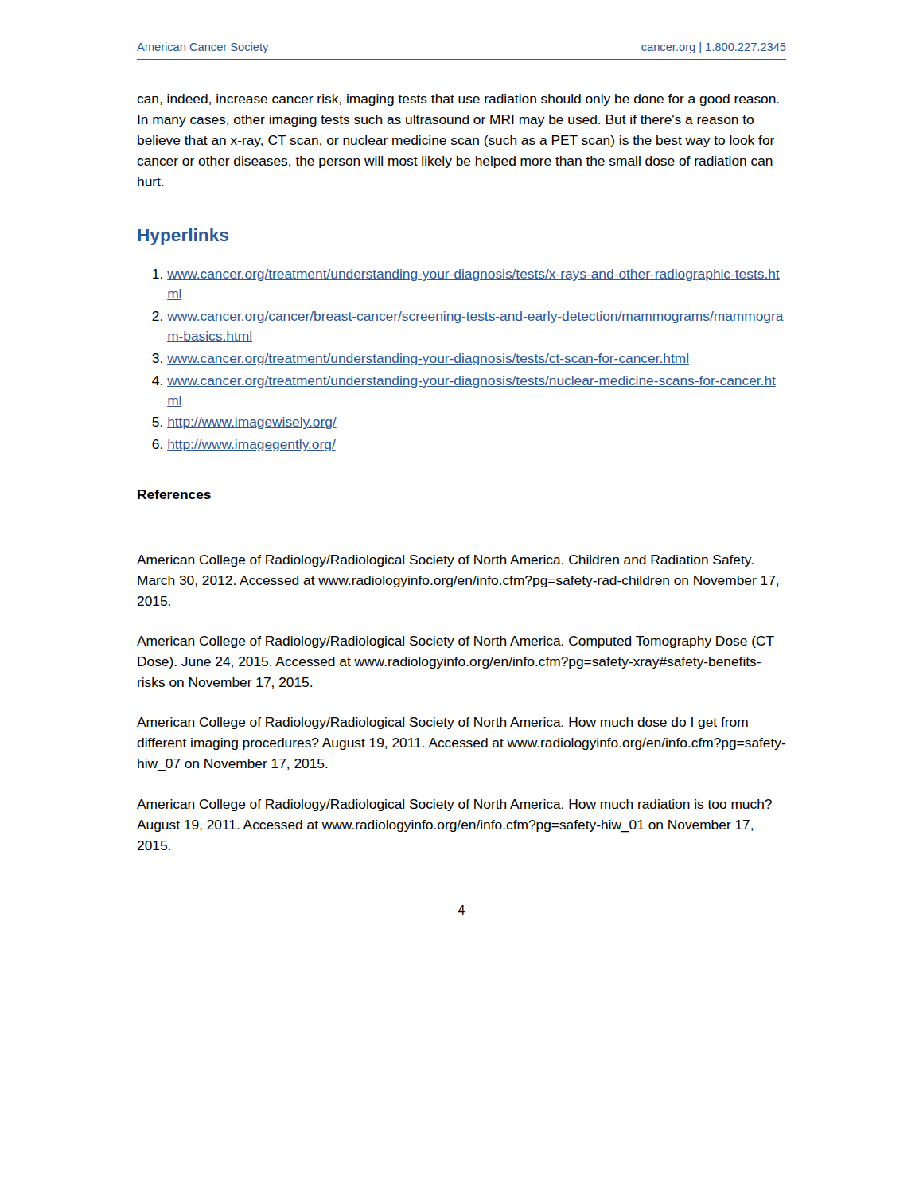American Cancer Society cancer.org | 1.800.227.2345
can, indeed, increase cancer risk, imaging tests that use radiation should only be done for a good reason. In many cases, other imaging tests such as ultrasound or MRI may be used. But if there's a reason to believe that an x-ray, CT scan, or nuclear medicine scan (such as a PET scan) is the best way to look for cancer or other diseases, the person will most likely be helped more than the small dose of radiation can hurt.
Hyperlinks
www.cancer.org/treatment/understanding-your-diagnosis/tests/x-rays-and-other-radiographic-tests.html
www.cancer.org/cancer/breast-cancer/screening-tests-and-early-detection/mammograms/mammogram-basics.html
www.cancer.org/treatment/understanding-your-diagnosis/tests/ct-scan-for-cancer.html
www.cancer.org/treatment/understanding-your-diagnosis/tests/nuclear-medicine-scans-for-cancer.html
http://www.imagewisely.org/
http://www.imagegently.org/
References
American College of Radiology/Radiological Society of North America. Children and Radiation Safety. March 30, 2012. Accessed at www.radiologyinfo.org/en/info.cfm?pg=safety-rad-children on November 17, 2015.
American College of Radiology/Radiological Society of North America. Computed Tomography Dose (CT Dose). June 24, 2015. Accessed at www.radiologyinfo.org/en/info.cfm?pg=safety-xray#safety-benefits-risks on November 17, 2015.
American College of Radiology/Radiological Society of North America. How much dose do I get from different imaging procedures? August 19, 2011. Accessed at www.radiologyinfo.org/en/info.cfm?pg=safety-hiw_07 on November 17, 2015.
American College of Radiology/Radiological Society of North America. How much radiation is too much? August 19, 2011. Accessed at www.radiologyinfo.org/en/info.cfm?pg=safety-hiw_01 on November 17, 2015.
4